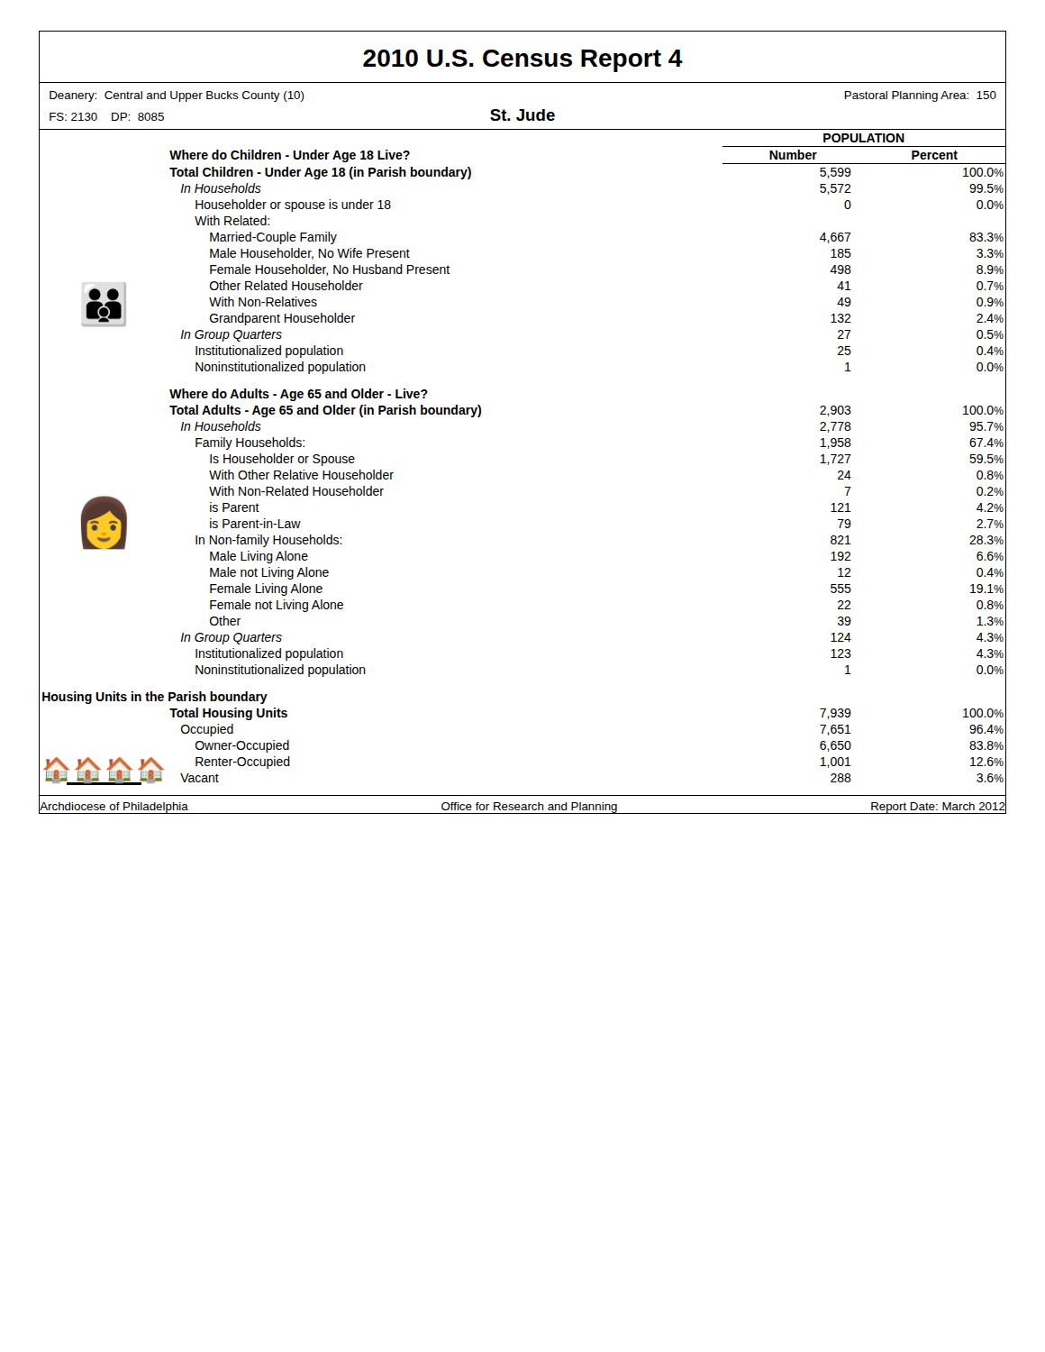2010 U.S. Census Report 4
Deanery: Central and Upper Bucks County (10)
Pastoral Planning Area: 150
FS: 2130 DP: 8085
St. Jude
| | | POPULATION |
| | Where do Children - Under Age 18 Live? | Number | Percent |
| | Total Children - Under Age 18 (in Parish boundary) | 5,599 | 100.0 % |
| | In Households | 5,572 | 99.5 % |
| | Householder or spouse is under 18 | 0 | 0.0 % |
| 👪 | With Related: | | |
| Married-Couple Family | 4,667 | 83.3 % |
| Male Householder, No Wife Present | 185 | 3.3 % |
| Female Householder, No Husband Present | 498 | 8.9 % |
| Other Related Householder | 41 | 0.7 % |
| With Non-Relatives | 49 | 0.9 % |
| Grandparent Householder | 132 | 2.4 % |
| | In Group Quarters | 27 | 0.5 % |
| | Institutionalized population | 25 | 0.4 % |
| | Noninstitutionalized population | 1 | 0.0 % |
| | Where do Adults - Age 65 and Older - Live? | | |
| | Total Adults - Age 65 and Older (in Parish boundary) | 2,903 | 100.0 % |
| | In Households | 2,778 | 95.7 % |
| | Family Households: | 1,958 | 67.4 % |
| 👩 | Is Householder or Spouse | 1,727 | 59.5 % |
| With Other Relative Householder | 24 | 0.8 % |
| With Non-Related Householder | 7 | 0.2 % |
| is Parent | 121 | 4.2 % |
| is Parent-in-Law | 79 | 2.7 % |
| In Non-family Households: | 821 | 28.3 % |
| | Male Living Alone | 192 | 6.6 % |
| | Male not Living Alone | 12 | 0.4 % |
| | Female Living Alone | 555 | 19.1 % |
| | Female not Living Alone | 22 | 0.8 % |
| | Other | 39 | 1.3 % |
| | In Group Quarters | 124 | 4.3 % |
| | Institutionalized population | 123 | 4.3 % |
| | Noninstitutionalized population | 1 | 0.0 % |
| Housing Units in the Parish boundary | | |
| | Total Housing Units | 7,939 | 100.0 % |
| | Occupied | 7,651 | 96.4 % |
| 🏠 🏠 🏠 🏠 | Owner-Occupied | 6,650 | 83.8 % |
| Renter-Occupied | 1,001 | 12.6 % |
| Vacant | 288 | 3.6 % |
Archdiocese of Philadelphia
Office for Research and Planning
Report Date: March 2012